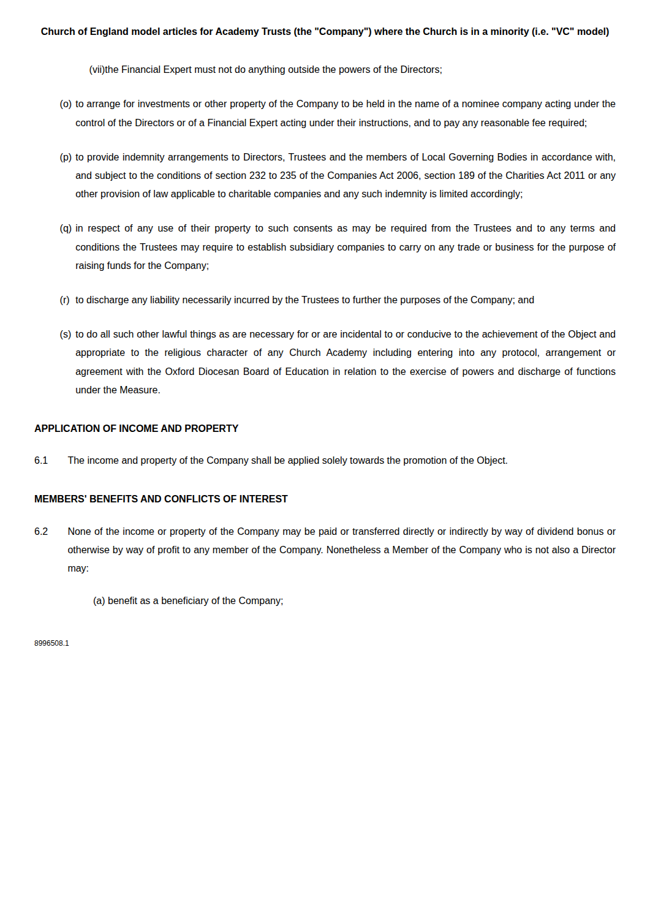Church of England model articles for Academy Trusts (the "Company") where the Church is in a minority (i.e. "VC" model)
(vii) the Financial Expert must not do anything outside the powers of the Directors;
(o) to arrange for investments or other property of the Company to be held in the name of a nominee company acting under the control of the Directors or of a Financial Expert acting under their instructions, and to pay any reasonable fee required;
(p) to provide indemnity arrangements to Directors, Trustees and the members of Local Governing Bodies in accordance with, and subject to the conditions of section 232 to 235 of the Companies Act 2006, section 189 of the Charities Act 2011 or any other provision of law applicable to charitable companies and any such indemnity is limited accordingly;
(q) in respect of any use of their property to such consents as may be required from the Trustees and to any terms and conditions the Trustees may require to establish subsidiary companies to carry on any trade or business for the purpose of raising funds for the Company;
(r) to discharge any liability necessarily incurred by the Trustees to further the purposes of the Company; and
(s) to do all such other lawful things as are necessary for or are incidental to or conducive to the achievement of the Object and appropriate to the religious character of any Church Academy including entering into any protocol, arrangement or agreement with the Oxford Diocesan Board of Education in relation to the exercise of powers and discharge of functions under the Measure.
APPLICATION OF INCOME AND PROPERTY
6.1 The income and property of the Company shall be applied solely towards the promotion of the Object.
MEMBERS' BENEFITS AND CONFLICTS OF INTEREST
6.2 None of the income or property of the Company may be paid or transferred directly or indirectly by way of dividend bonus or otherwise by way of profit to any member of the Company. Nonetheless a Member of the Company who is not also a Director may:
(a) benefit as a beneficiary of the Company;
8996508.1